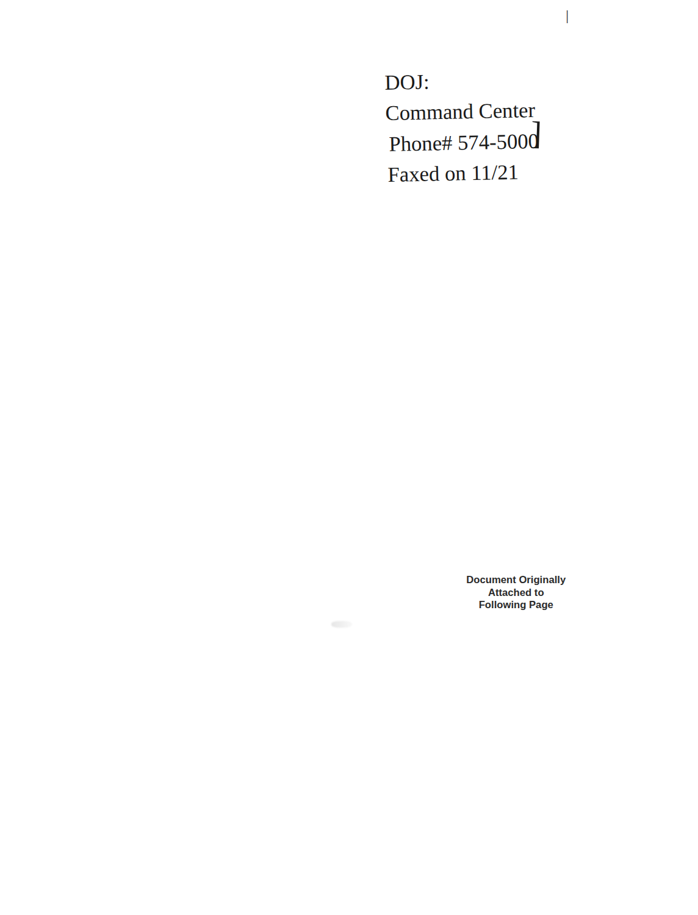|
DOJ: Command Center Phone# 574-5000 Faxed on 11/21
]
Document Originally
Attached to
Following Page